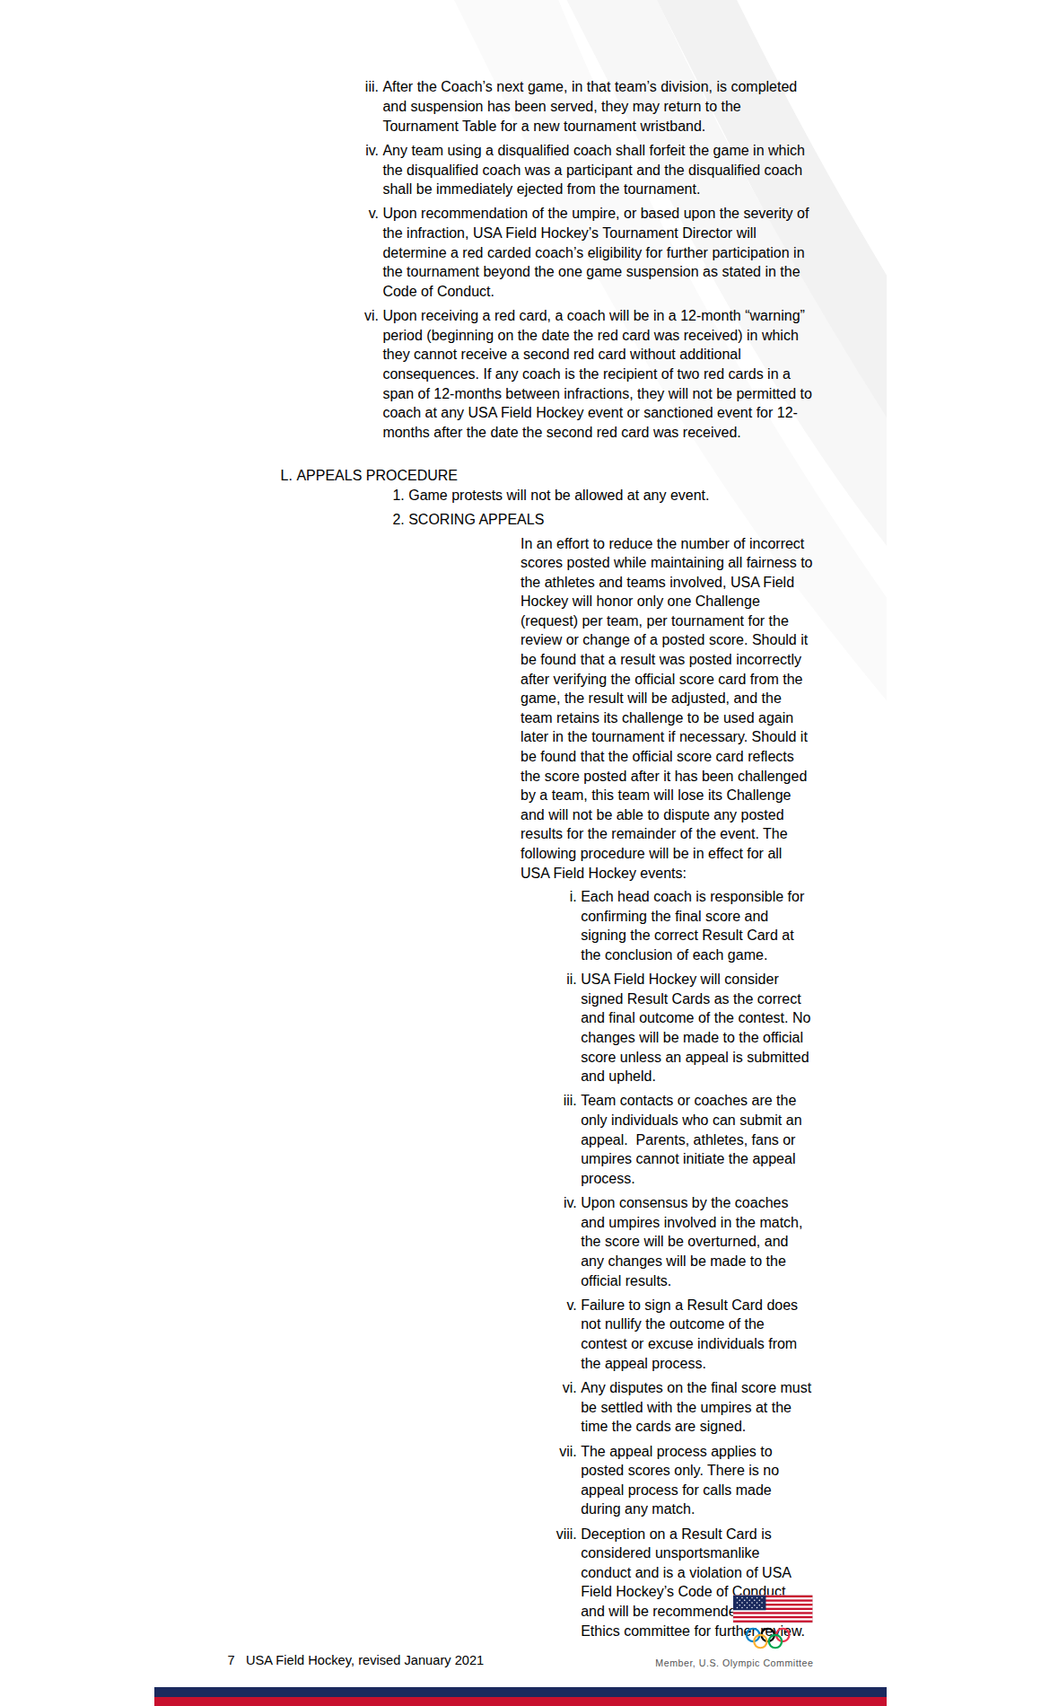After the Coach’s next game, in that team’s division, is completed and suspension has been served, they may return to the Tournament Table for a new tournament wristband.
Any team using a disqualified coach shall forfeit the game in which the disqualified coach was a participant and the disqualified coach shall be immediately ejected from the tournament.
Upon recommendation of the umpire, or based upon the severity of the infraction, USA Field Hockey’s Tournament Director will determine a red carded coach’s eligibility for further participation in the tournament beyond the one game suspension as stated in the Code of Conduct.
Upon receiving a red card, a coach will be in a 12-month “warning” period (beginning on the date the red card was received) in which they cannot receive a second red card without additional consequences. If any coach is the recipient of two red cards in a span of 12-months between infractions, they will not be permitted to coach at any USA Field Hockey event or sanctioned event for 12-months after the date the second red card was received.
APPEALS PROCEDURE
Game protests will not be allowed at any event.
SCORING APPEALS
In an effort to reduce the number of incorrect scores posted while maintaining all fairness to the athletes and teams involved, USA Field Hockey will honor only one Challenge (request) per team, per tournament for the review or change of a posted score. Should it be found that a result was posted incorrectly after verifying the official score card from the game, the result will be adjusted, and the team retains its challenge to be used again later in the tournament if necessary. Should it be found that the official score card reflects the score posted after it has been challenged by a team, this team will lose its Challenge and will not be able to dispute any posted results for the remainder of the event. The following procedure will be in effect for all USA Field Hockey events:
Each head coach is responsible for confirming the final score and signing the correct Result Card at the conclusion of each game.
USA Field Hockey will consider signed Result Cards as the correct and final outcome of the contest. No changes will be made to the official score unless an appeal is submitted and upheld.
Team contacts or coaches are the only individuals who can submit an appeal. Parents, athletes, fans or umpires cannot initiate the appeal process.
Upon consensus by the coaches and umpires involved in the match, the score will be overturned, and any changes will be made to the official results.
Failure to sign a Result Card does not nullify the outcome of the contest or excuse individuals from the appeal process.
Any disputes on the final score must be settled with the umpires at the time the cards are signed.
The appeal process applies to posted scores only. There is no appeal process for calls made during any match.
Deception on a Result Card is considered unsportsmanlike conduct and is a violation of USA Field Hockey’s Code of Conduct and will be recommended to the Ethics committee for further review.
7 USA Field Hockey, revised January 2021
Member, U.S. Olympic Committee